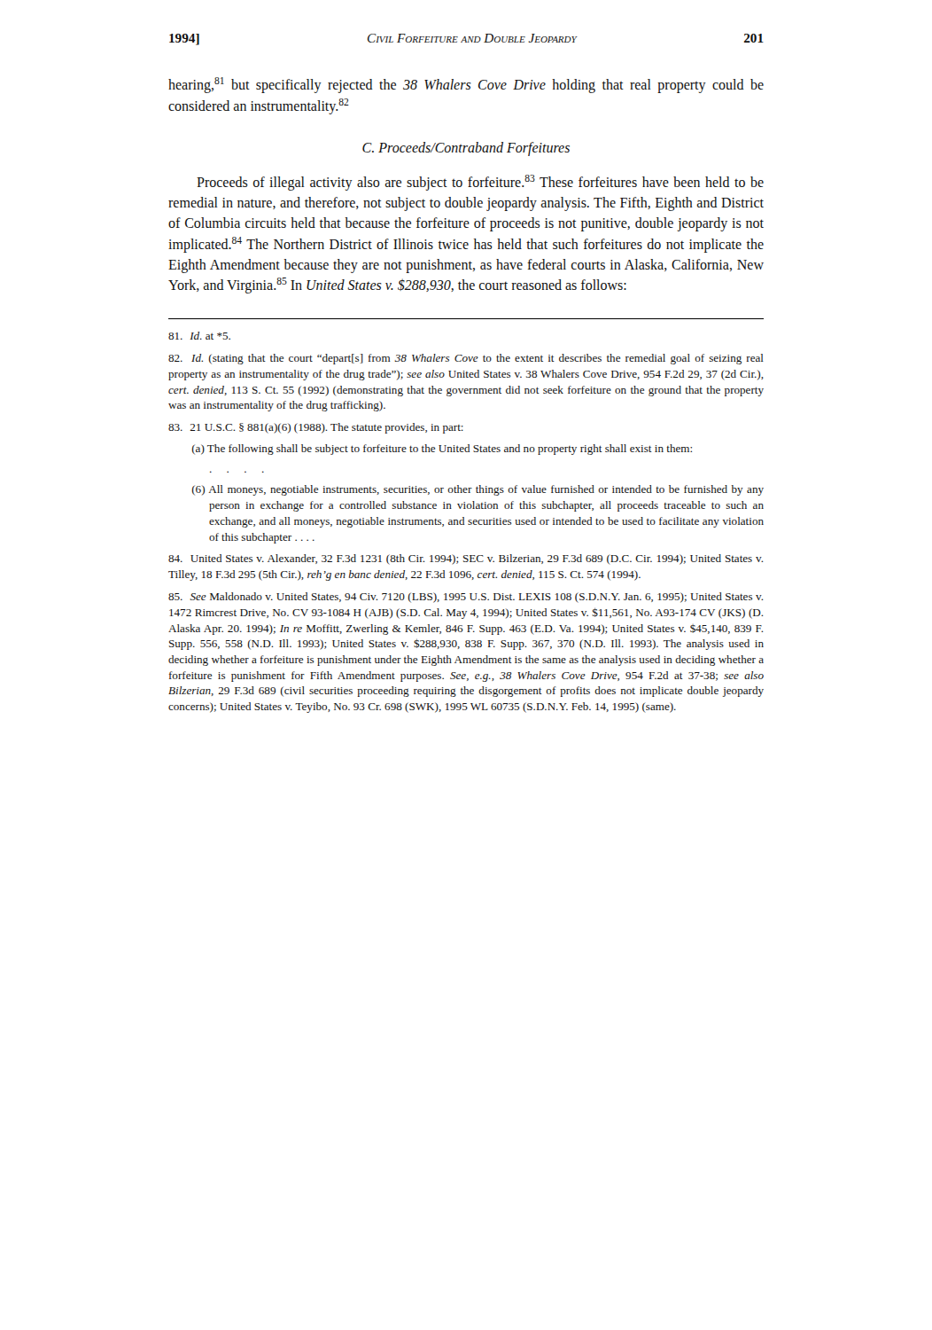1994] Civil Forfeiture and Double Jeopardy 201
hearing,81 but specifically rejected the 38 Whalers Cove Drive holding that real property could be considered an instrumentality.82
C. Proceeds/Contraband Forfeitures
Proceeds of illegal activity also are subject to forfeiture.83 These forfeitures have been held to be remedial in nature, and therefore, not subject to double jeopardy analysis. The Fifth, Eighth and District of Columbia circuits held that because the forfeiture of proceeds is not punitive, double jeopardy is not implicated.84 The Northern District of Illinois twice has held that such forfeitures do not implicate the Eighth Amendment because they are not punishment, as have federal courts in Alaska, California, New York, and Virginia.85 In United States v. $288,930, the court reasoned as follows:
81. Id. at *5.
82. Id. (stating that the court “depart[s] from 38 Whalers Cove to the extent it describes the remedial goal of seizing real property as an instrumentality of the drug trade”); see also United States v. 38 Whalers Cove Drive, 954 F.2d 29, 37 (2d Cir.), cert. denied, 113 S. Ct. 55 (1992) (demonstrating that the government did not seek forfeiture on the ground that the property was an instrumentality of the drug trafficking).
83. 21 U.S.C. § 881(a)(6) (1988). The statute provides, in part:
(a) The following shall be subject to forfeiture to the United States and no property right shall exist in them:
. . . .
(6) All moneys, negotiable instruments, securities, or other things of value furnished or intended to be furnished by any person in exchange for a controlled substance in violation of this subchapter, all proceeds traceable to such an exchange, and all moneys, negotiable instruments, and securities used or intended to be used to facilitate any violation of this subchapter . . . .
84. United States v. Alexander, 32 F.3d 1231 (8th Cir. 1994); SEC v. Bilzerian, 29 F.3d 689 (D.C. Cir. 1994); United States v. Tilley, 18 F.3d 295 (5th Cir.), reh’g en banc denied, 22 F.3d 1096, cert. denied, 115 S. Ct. 574 (1994).
85. See Maldonado v. United States, 94 Civ. 7120 (LBS), 1995 U.S. Dist. LEXIS 108 (S.D.N.Y. Jan. 6, 1995); United States v. 1472 Rimcrest Drive, No. CV 93-1084 H (AJB) (S.D. Cal. May 4, 1994); United States v. $11,561, No. A93-174 CV (JKS) (D. Alaska Apr. 20. 1994); In re Moffitt, Zwerling & Kemler, 846 F. Supp. 463 (E.D. Va. 1994); United States v. $45,140, 839 F. Supp. 556, 558 (N.D. Ill. 1993); United States v. $288,930, 838 F. Supp. 367, 370 (N.D. Ill. 1993). The analysis used in deciding whether a forfeiture is punishment under the Eighth Amendment is the same as the analysis used in deciding whether a forfeiture is punishment for Fifth Amendment purposes. See, e.g., 38 Whalers Cove Drive, 954 F.2d at 37-38; see also Bilzerian, 29 F.3d 689 (civil securities proceeding requiring the disgorgement of profits does not implicate double jeopardy concerns); United States v. Teyibo, No. 93 Cr. 698 (SWK), 1995 WL 60735 (S.D.N.Y. Feb. 14, 1995) (same).